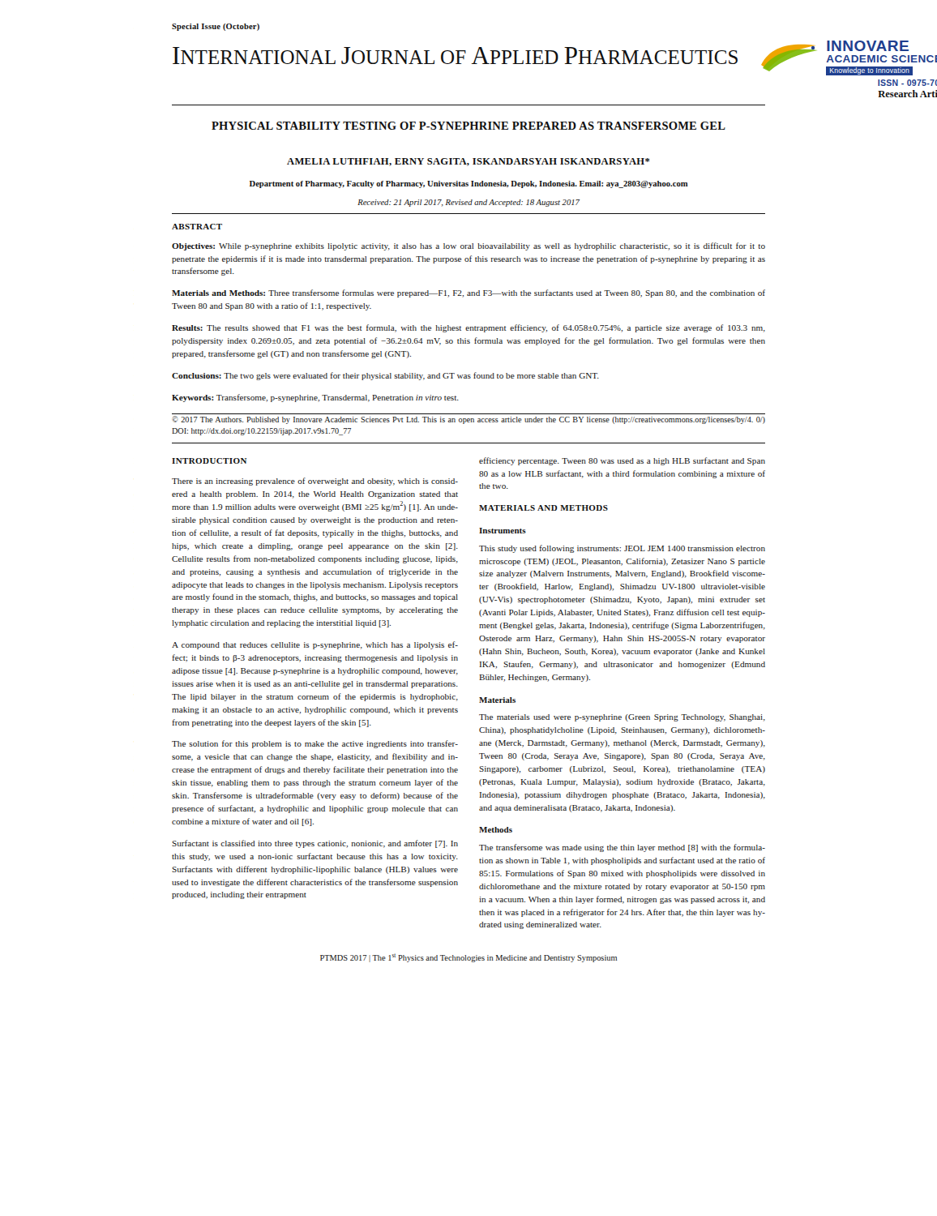Special Issue (October)
INTERNATIONAL JOURNAL OF APPLIED PHARMACEUTICS
INNOVARE
ACADEMIC SCIENCES
Knowledge to Innovation
ISSN - 0975-7058
Research Article
PHYSICAL STABILITY TESTING OF P-SYNEPHRINE PREPARED AS TRANSFERSOME GEL
AMELIA LUTHFIAH, ERNY SAGITA, ISKANDARSYAH ISKANDARSYAH*
Department of Pharmacy, Faculty of Pharmacy, Universitas Indonesia, Depok, Indonesia. Email: aya_2803@yahoo.com
Received: 21 April 2017, Revised and Accepted: 18 August 2017
ABSTRACT
Objectives: While p-synephrine exhibits lipolytic activity, it also has a low oral bioavailability as well as hydrophilic characteristic, so it is difficult for it to penetrate the epidermis if it is made into transdermal preparation. The purpose of this research was to increase the penetration of p-synephrine by preparing it as transfersome gel.
Materials and Methods: Three transfersome formulas were prepared—F1, F2, and F3—with the surfactants used at Tween 80, Span 80, and the combination of Tween 80 and Span 80 with a ratio of 1:1, respectively.
Results: The results showed that F1 was the best formula, with the highest entrapment efficiency, of 64.058±0.754%, a particle size average of 103.3 nm, polydispersity index 0.269±0.05, and zeta potential of −36.2±0.64 mV, so this formula was employed for the gel formulation. Two gel formulas were then prepared, transfersome gel (GT) and non transfersome gel (GNT).
Conclusions: The two gels were evaluated for their physical stability, and GT was found to be more stable than GNT.
Keywords: Transfersome, p-synephrine, Transdermal, Penetration in vitro test.
© 2017 The Authors. Published by Innovare Academic Sciences Pvt Ltd. This is an open access article under the CC BY license (http://creativecommons.org/licenses/by/4. 0/) DOI: http://dx.doi.org/10.22159/ijap.2017.v9s1.70_77
INTRODUCTION
There is an increasing prevalence of overweight and obesity, which is considered a health problem. In 2014, the World Health Organization stated that more than 1.9 million adults were overweight (BMI ≥25 kg/m2) [1]. An undesirable physical condition caused by overweight is the production and retention of cellulite, a result of fat deposits, typically in the thighs, buttocks, and hips, which create a dimpling, orange peel appearance on the skin [2]. Cellulite results from non-metabolized components including glucose, lipids, and proteins, causing a synthesis and accumulation of triglyceride in the adipocyte that leads to changes in the lipolysis mechanism. Lipolysis receptors are mostly found in the stomach, thighs, and buttocks, so massages and topical therapy in these places can reduce cellulite symptoms, by accelerating the lymphatic circulation and replacing the interstitial liquid [3].
A compound that reduces cellulite is p-synephrine, which has a lipolysis effect; it binds to β-3 adrenoceptors, increasing thermogenesis and lipolysis in adipose tissue [4]. Because p-synephrine is a hydrophilic compound, however, issues arise when it is used as an anti-cellulite gel in transdermal preparations. The lipid bilayer in the stratum corneum of the epidermis is hydrophobic, making it an obstacle to an active, hydrophilic compound, which it prevents from penetrating into the deepest layers of the skin [5].
The solution for this problem is to make the active ingredients into transfersome, a vesicle that can change the shape, elasticity, and flexibility and increase the entrapment of drugs and thereby facilitate their penetration into the skin tissue, enabling them to pass through the stratum corneum layer of the skin. Transfersome is ultradeformable (very easy to deform) because of the presence of surfactant, a hydrophilic and lipophilic group molecule that can combine a mixture of water and oil [6].
Surfactant is classified into three types cationic, nonionic, and amfoter [7]. In this study, we used a non-ionic surfactant because this has a low toxicity. Surfactants with different hydrophilic-lipophilic balance (HLB) values were used to investigate the different characteristics of the transfersome suspension produced, including their entrapment
efficiency percentage. Tween 80 was used as a high HLB surfactant and Span 80 as a low HLB surfactant, with a third formulation combining a mixture of the two.
MATERIALS AND METHODS
Instruments
This study used following instruments: JEOL JEM 1400 transmission electron microscope (TEM) (JEOL, Pleasanton, California), Zetasizer Nano S particle size analyzer (Malvern Instruments, Malvern, England), Brookfield viscometer (Brookfield, Harlow, England), Shimadzu UV-1800 ultraviolet-visible (UV-Vis) spectrophotometer (Shimadzu, Kyoto, Japan), mini extruder set (Avanti Polar Lipids, Alabaster, United States), Franz diffusion cell test equipment (Bengkel gelas, Jakarta, Indonesia), centrifuge (Sigma Laborzentrifugen, Osterode arm Harz, Germany), Hahn Shin HS-2005S-N rotary evaporator (Hahn Shin, Bucheon, South, Korea), vacuum evaporator (Janke and Kunkel IKA, Staufen, Germany), and ultrasonicator and homogenizer (Edmund Bühler, Hechingen, Germany).
Materials
The materials used were p-synephrine (Green Spring Technology, Shanghai, China), phosphatidylcholine (Lipoid, Steinhausen, Germany), dichloromethane (Merck, Darmstadt, Germany), methanol (Merck, Darmstadt, Germany), Tween 80 (Croda, Seraya Ave, Singapore), Span 80 (Croda, Seraya Ave, Singapore), carbomer (Lubrizol, Seoul, Korea), triethanolamine (TEA) (Petronas, Kuala Lumpur, Malaysia), sodium hydroxide (Brataco, Jakarta, Indonesia), potassium dihydrogen phosphate (Brataco, Jakarta, Indonesia), and aqua demineralisata (Brataco, Jakarta, Indonesia).
Methods
The transfersome was made using the thin layer method [8] with the formulation as shown in Table 1, with phospholipids and surfactant used at the ratio of 85:15. Formulations of Span 80 mixed with phospholipids were dissolved in dichloromethane and the mixture rotated by rotary evaporator at 50-150 rpm in a vacuum. When a thin layer formed, nitrogen gas was passed across it, and then it was placed in a refrigerator for 24 hrs. After that, the thin layer was hydrated using demineralized water.
PTMDS 2017 | The 1st Physics and Technologies in Medicine and Dentistry Symposium